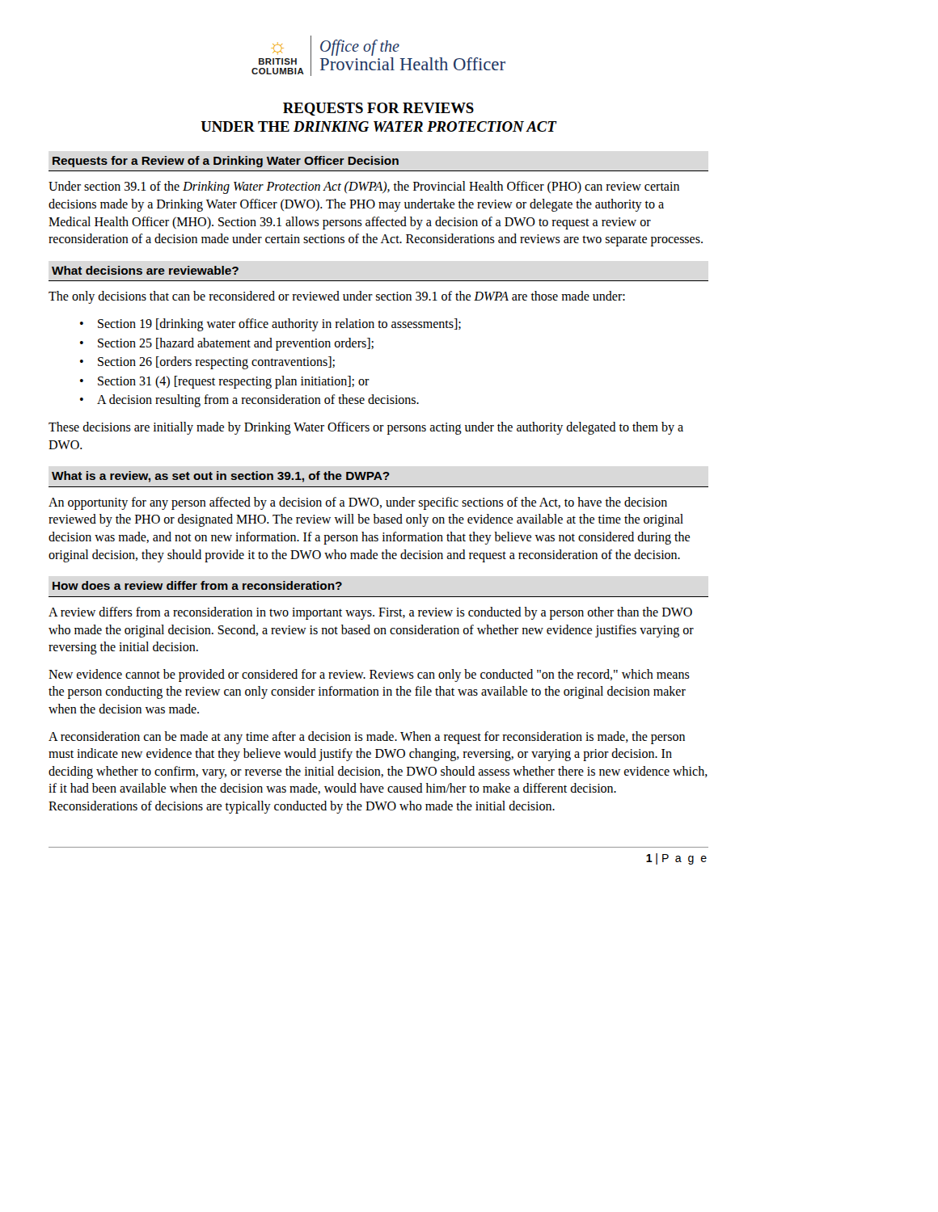| ☼ BRITISH COLUMBIA | Office of the Provincial Health Officer |
REQUESTS FOR REVIEWS
UNDER THE DRINKING WATER PROTECTION ACT
Requests for a Review of a Drinking Water Officer Decision
Under section 39.1 of the Drinking Water Protection Act (DWPA), the Provincial Health Officer (PHO) can review certain decisions made by a Drinking Water Officer (DWO). The PHO may undertake the review or delegate the authority to a Medical Health Officer (MHO). Section 39.1 allows persons affected by a decision of a DWO to request a review or reconsideration of a decision made under certain sections of the Act. Reconsiderations and reviews are two separate processes.
What decisions are reviewable?
The only decisions that can be reconsidered or reviewed under section 39.1 of the DWPA are those made under:
Section 19 [drinking water office authority in relation to assessments];
Section 25 [hazard abatement and prevention orders];
Section 26 [orders respecting contraventions];
Section 31 (4) [request respecting plan initiation]; or
A decision resulting from a reconsideration of these decisions.
These decisions are initially made by Drinking Water Officers or persons acting under the authority delegated to them by a DWO.
What is a review, as set out in section 39.1, of the DWPA?
An opportunity for any person affected by a decision of a DWO, under specific sections of the Act, to have the decision reviewed by the PHO or designated MHO. The review will be based only on the evidence available at the time the original decision was made, and not on new information. If a person has information that they believe was not considered during the original decision, they should provide it to the DWO who made the decision and request a reconsideration of the decision.
How does a review differ from a reconsideration?
A review differs from a reconsideration in two important ways. First, a review is conducted by a person other than the DWO who made the original decision. Second, a review is not based on consideration of whether new evidence justifies varying or reversing the initial decision.
New evidence cannot be provided or considered for a review. Reviews can only be conducted "on the record," which means the person conducting the review can only consider information in the file that was available to the original decision maker when the decision was made.
A reconsideration can be made at any time after a decision is made. When a request for reconsideration is made, the person must indicate new evidence that they believe would justify the DWO changing, reversing, or varying a prior decision. In deciding whether to confirm, vary, or reverse the initial decision, the DWO should assess whether there is new evidence which, if it had been available when the decision was made, would have caused him/her to make a different decision. Reconsiderations of decisions are typically conducted by the DWO who made the initial decision.
1 | P a g e